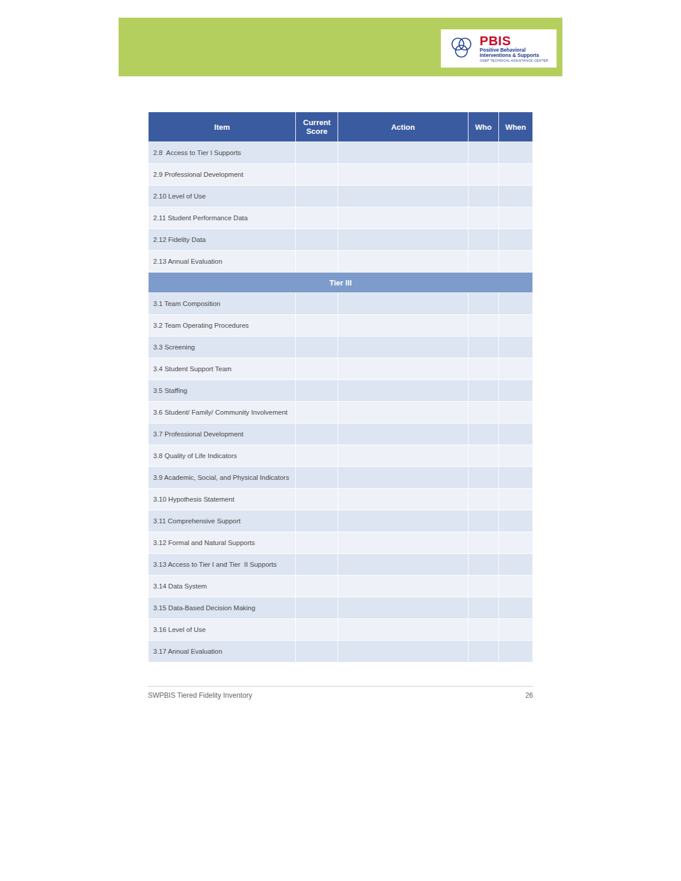PBIS
Positive Behavioral
Interventions & Supports
OSEP TECHNICAL ASSISTANCE CENTER
| Item | Current Score | Action | Who | When |
| --- | --- | --- | --- | --- |
| 2.8 Access to Tier I Supports | | | | |
| 2.9 Professional Development | | | | |
| 2.10 Level of Use | | | | |
| 2.11 Student Performance Data | | | | |
| 2.12 Fidelity Data | | | | |
| 2.13 Annual Evaluation | | | | |
| Tier III |
| 3.1 Team Composition | | | | |
| 3.2 Team Operating Procedures | | | | |
| 3.3 Screening | | | | |
| 3.4 Student Support Team | | | | |
| 3.5 Staffing | | | | |
| 3.6 Student/ Family/ Community Involvement | | | | |
| 3.7 Professional Development | | | | |
| 3.8 Quality of Life Indicators | | | | |
| 3.9 Academic, Social, and Physical Indicators | | | | |
| 3.10 Hypothesis Statement | | | | |
| 3.11 Comprehensive Support | | | | |
| 3.12 Formal and Natural Supports | | | | |
| 3.13 Access to Tier I and Tier II Supports | | | | |
| 3.14 Data System | | | | |
| 3.15 Data-Based Decision Making | | | | |
| 3.16 Level of Use | | | | |
| 3.17 Annual Evaluation | | | | |
SWPBIS Tiered Fidelity Inventory
26